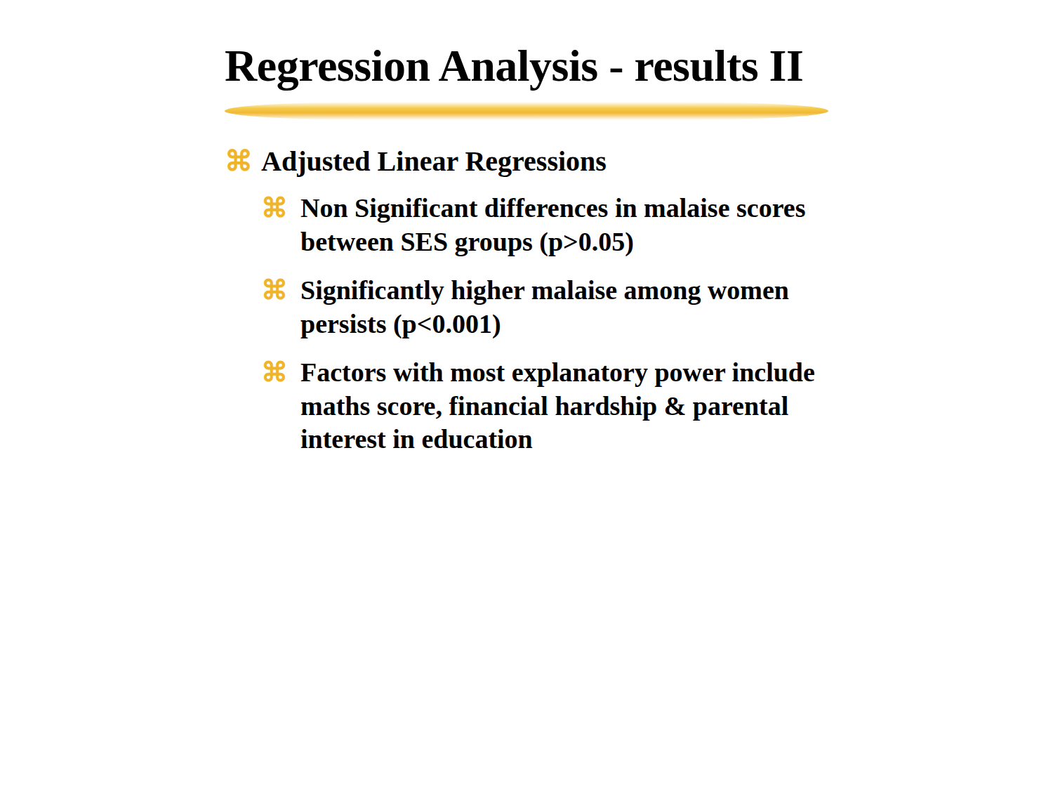Regression Analysis - results II
Adjusted Linear Regressions
Non Significant differences in malaise scores between SES groups (p>0.05)
Significantly higher malaise among women persists (p<0.001)
Factors with most explanatory power include maths score, financial hardship & parental interest in education